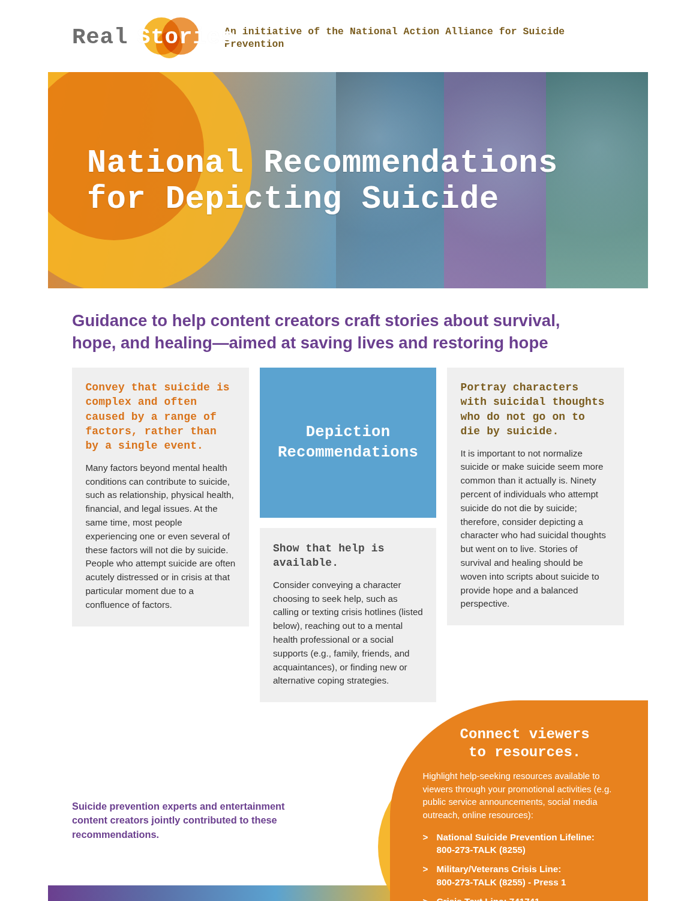Real Stories
An initiative of the National Action Alliance for Suicide Prevention
National Recommendations
for Depicting Suicide
Guidance to help content creators craft stories about survival, hope, and healing—aimed at saving lives and restoring hope
Convey that suicide is complex and often caused by a range of factors, rather than by a single event.
Many factors beyond mental health conditions can contribute to suicide, such as relationship, physical health, financial, and legal issues. At the same time, most people experiencing one or even several of these factors will not die by suicide. People who attempt suicide are often acutely distressed or in crisis at that particular moment due to a confluence of factors.
Depiction
Recommendations
Show that help is available.
Consider conveying a character choosing to seek help, such as calling or texting crisis hotlines (listed below), reaching out to a mental health professional or a social supports (e.g., family, friends, and acquaintances), or finding new or alternative coping strategies.
Portray characters with suicidal thoughts who do not go on to die by suicide.
It is important to not normalize suicide or make suicide seem more common than it actually is. Ninety percent of individuals who attempt suicide do not die by suicide; therefore, consider depicting a character who had suicidal thoughts but went on to live. Stories of survival and healing should be woven into scripts about suicide to provide hope and a balanced perspective.
Connect viewers
to resources.
Highlight help-seeking resources available to viewers through your promotional activities (e.g. public service announcements, social media outreach, online resources):
National Suicide Prevention Lifeline:
800-273-TALK (8255)
Military/Veterans Crisis Line:
800-273-TALK (8255) - Press 1
Crisis Text Line: 741741
Suicide prevention experts and entertainment content creators jointly contributed to these recommendations.